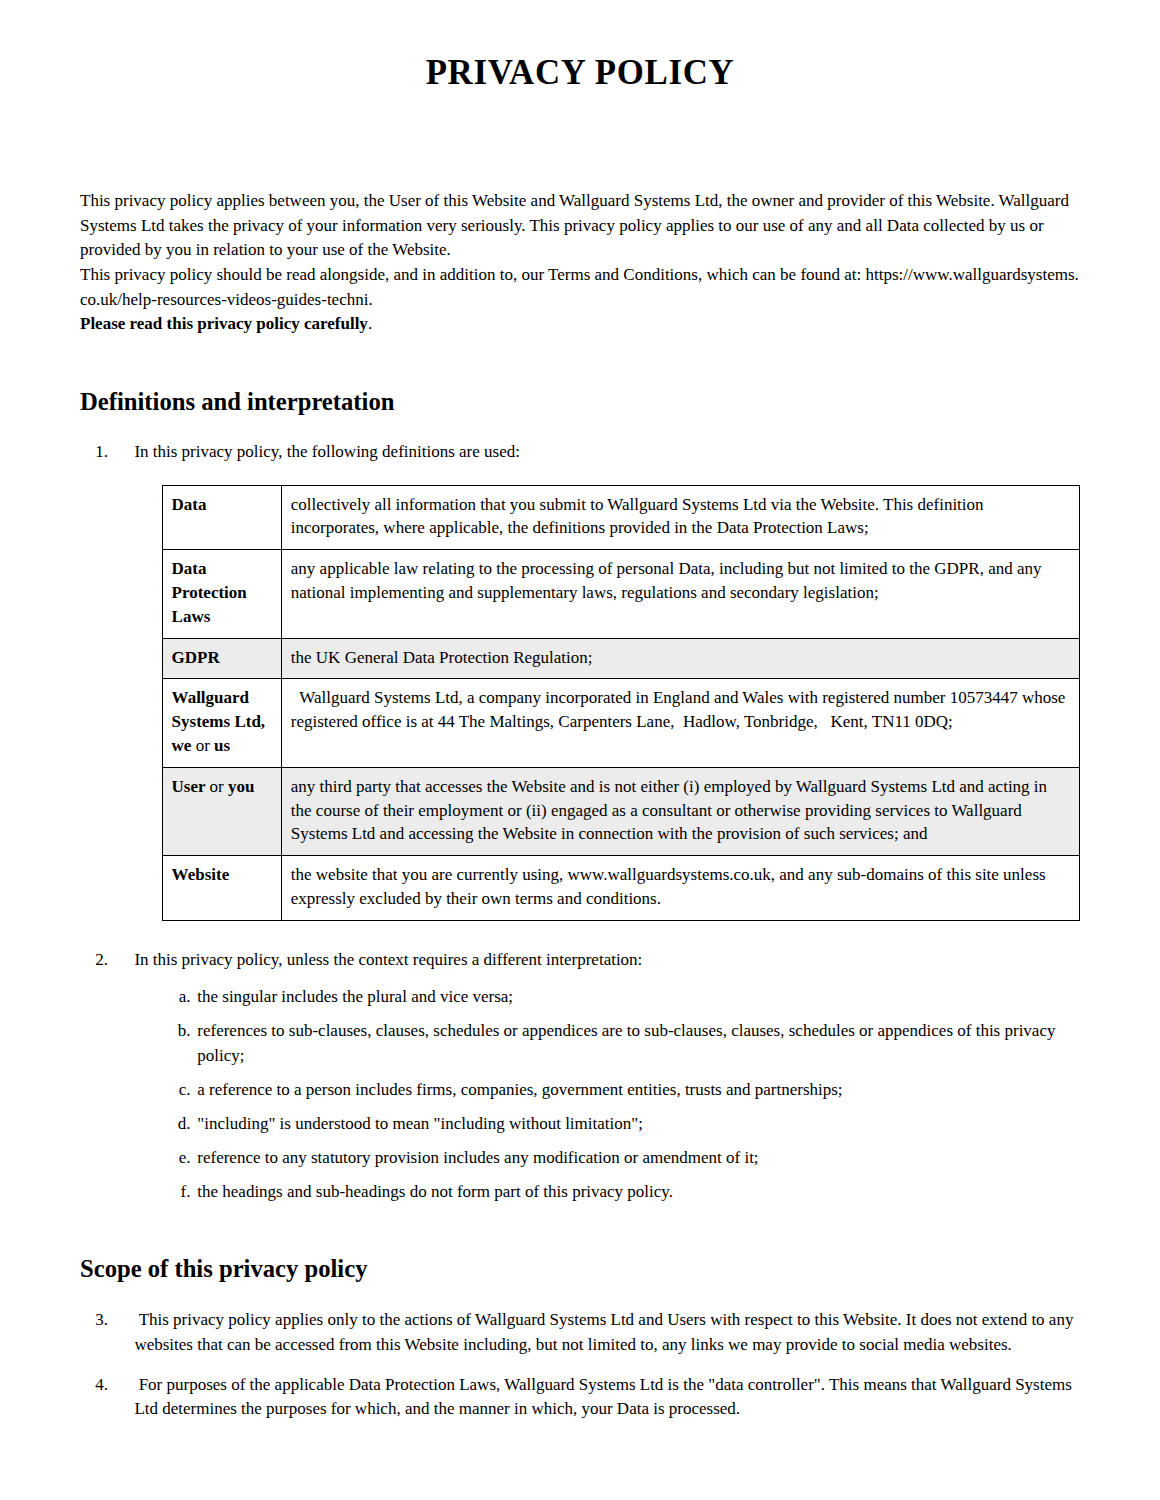PRIVACY POLICY
This privacy policy applies between you, the User of this Website and Wallguard Systems Ltd, the owner and provider of this Website. Wallguard Systems Ltd takes the privacy of your information very seriously. This privacy policy applies to our use of any and all Data collected by us or provided by you in relation to your use of the Website.
This privacy policy should be read alongside, and in addition to, our Terms and Conditions, which can be found at: https://www.wallguardsystems.co.uk/help-resources-videos-guides-techni.
Please read this privacy policy carefully.
Definitions and interpretation
In this privacy policy, the following definitions are used:
| Data | collectively all information that you submit to Wallguard Systems Ltd via the Website. This definition incorporates, where applicable, the definitions provided in the Data Protection Laws; |
| Data Protection Laws | any applicable law relating to the processing of personal Data, including but not limited to the GDPR, and any national implementing and supplementary laws, regulations and secondary legislation; |
| GDPR | the UK General Data Protection Regulation; |
| Wallguard Systems Ltd, we or us | Wallguard Systems Ltd, a company incorporated in England and Wales with registered number 10573447 whose registered office is at 44 The Maltings, Carpenters Lane, Hadlow, Tonbridge, Kent, TN11 0DQ; |
| User or you | any third party that accesses the Website and is not either (i) employed by Wallguard Systems Ltd and acting in the course of their employment or (ii) engaged as a consultant or otherwise providing services to Wallguard Systems Ltd and accessing the Website in connection with the provision of such services; and |
| Website | the website that you are currently using, www.wallguardsystems.co.uk , and any sub-domains of this site unless expressly excluded by their own terms and conditions. |
In this privacy policy, unless the context requires a different interpretation:
the singular includes the plural and vice versa;
references to sub-clauses, clauses, schedules or appendices are to sub-clauses, clauses, schedules or appendices of this privacy policy;
a reference to a person includes firms, companies, government entities, trusts and partnerships;
"including" is understood to mean "including without limitation";
reference to any statutory provision includes any modification or amendment of it;
the headings and sub-headings do not form part of this privacy policy.
Scope of this privacy policy
This privacy policy applies only to the actions of Wallguard Systems Ltd and Users with respect to this Website. It does not extend to any websites that can be accessed from this Website including, but not limited to, any links we may provide to social media websites.
For purposes of the applicable Data Protection Laws, Wallguard Systems Ltd is the "data controller". This means that Wallguard Systems Ltd determines the purposes for which, and the manner in which, your Data is processed.